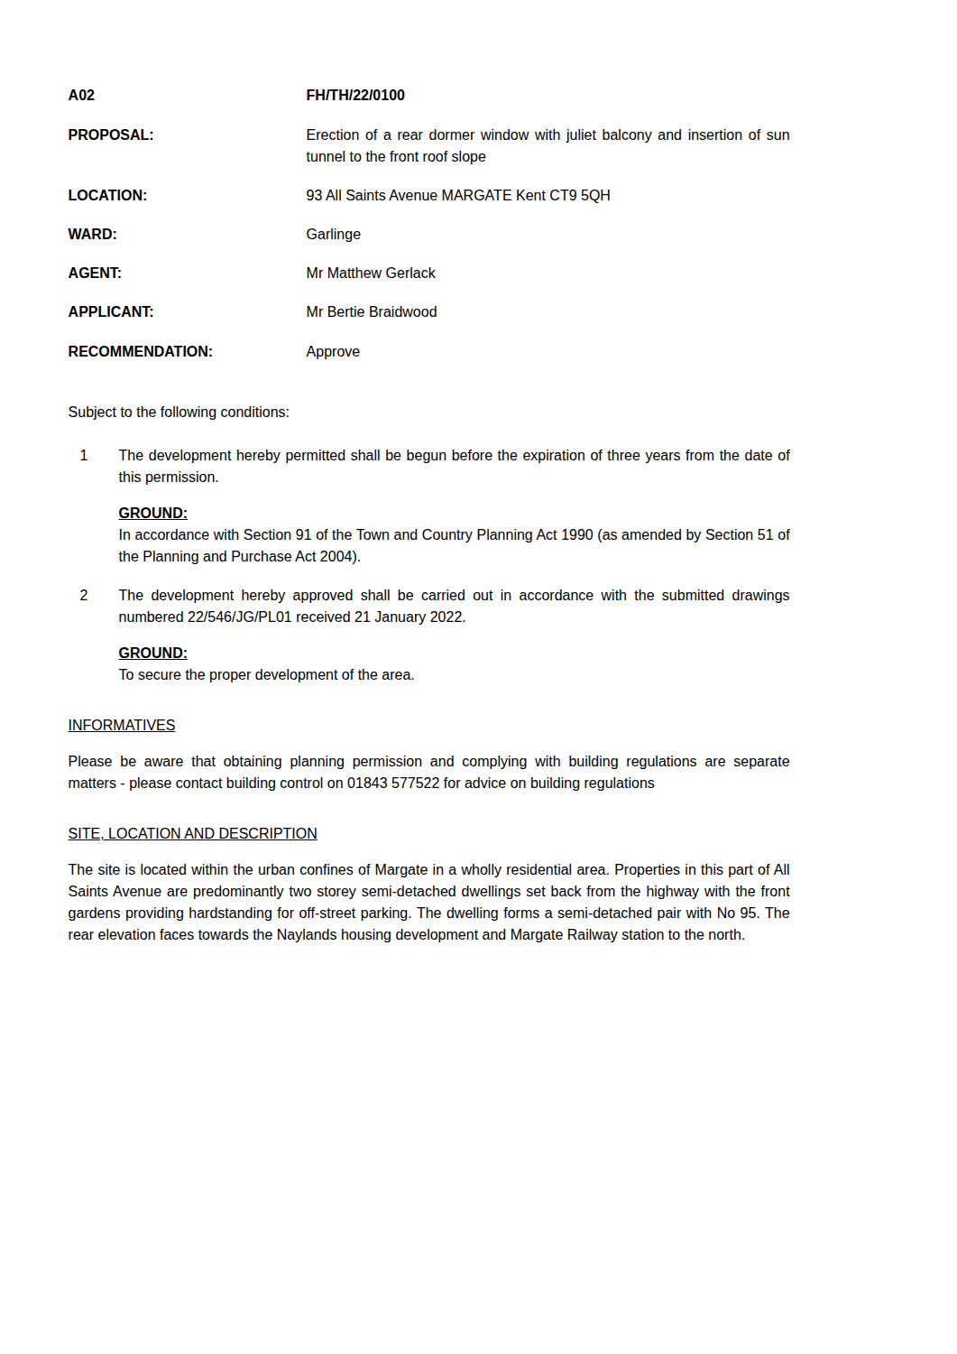| A02 | FH/TH/22/0100 |
| PROPOSAL: | Erection of a rear dormer window with juliet balcony and insertion of sun tunnel to the front roof slope |
| LOCATION: | 93 All Saints Avenue MARGATE Kent CT9 5QH |
| WARD: | Garlinge |
| AGENT: | Mr Matthew Gerlack |
| APPLICANT: | Mr Bertie Braidwood |
| RECOMMENDATION: | Approve |
Subject to the following conditions:
The development hereby permitted shall be begun before the expiration of three years from the date of this permission.
GROUND:
In accordance with Section 91 of the Town and Country Planning Act 1990 (as amended by Section 51 of the Planning and Purchase Act 2004).
The development hereby approved shall be carried out in accordance with the submitted drawings numbered 22/546/JG/PL01 received 21 January 2022.
GROUND:
To secure the proper development of the area.
INFORMATIVES
Please be aware that obtaining planning permission and complying with building regulations are separate matters - please contact building control on 01843 577522 for advice on building regulations
SITE, LOCATION AND DESCRIPTION
The site is located within the urban confines of Margate in a wholly residential area. Properties in this part of All Saints Avenue are predominantly two storey semi-detached dwellings set back from the highway with the front gardens providing hardstanding for off-street parking. The dwelling forms a semi-detached pair with No 95. The rear elevation faces towards the Naylands housing development and Margate Railway station to the north.